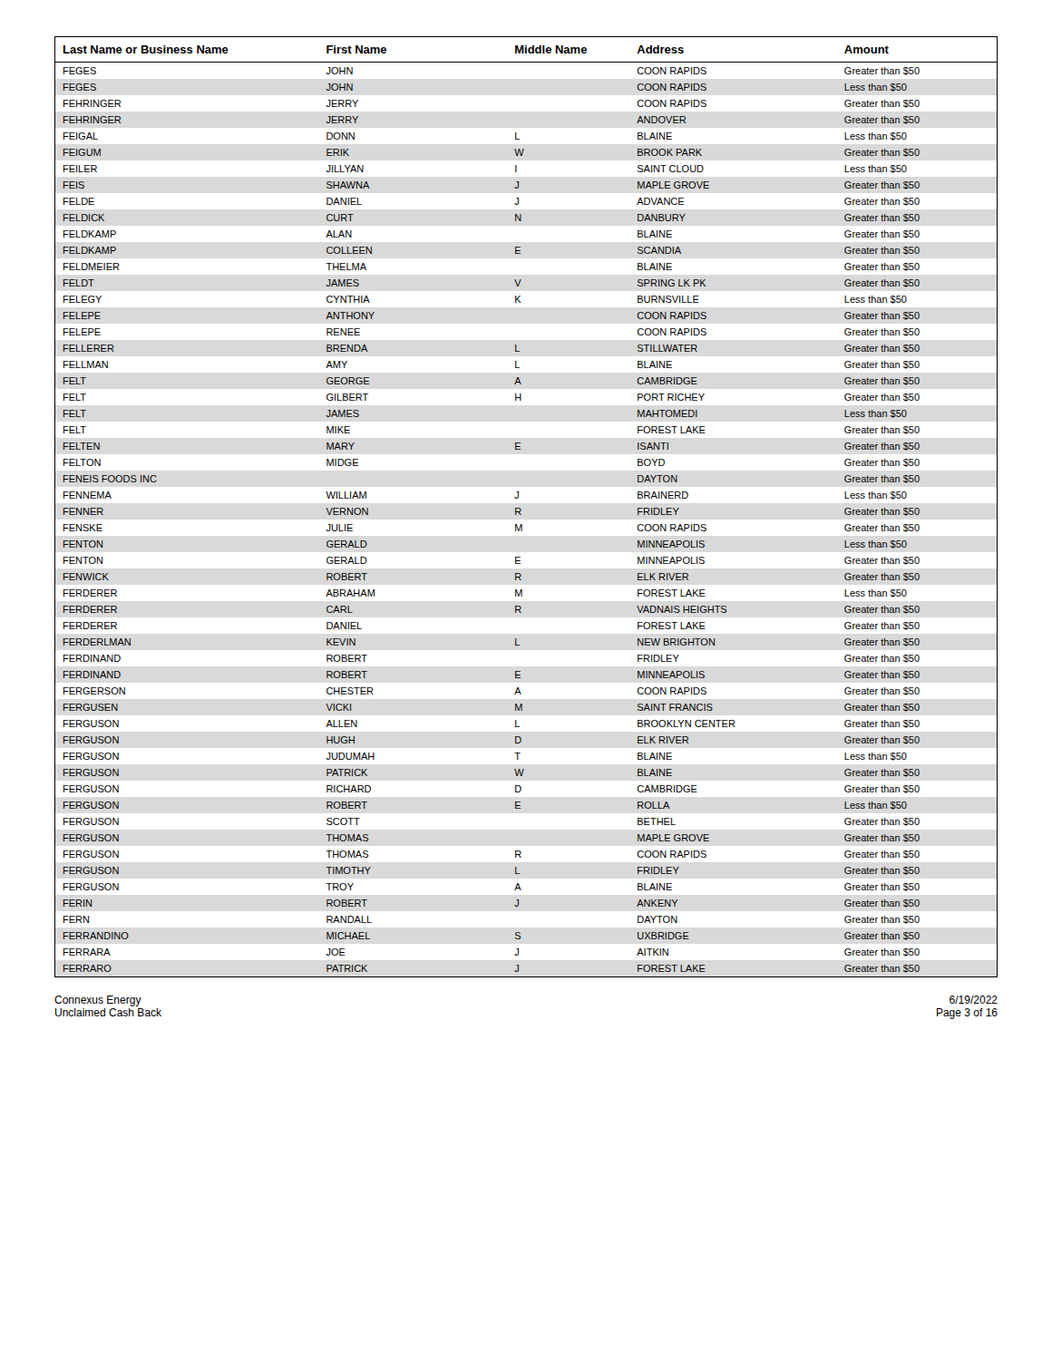| Last Name or Business Name | First Name | Middle Name | Address | Amount |
| --- | --- | --- | --- | --- |
| FEGES | JOHN | | COON RAPIDS | Greater than $50 |
| FEGES | JOHN | | COON RAPIDS | Less than $50 |
| FEHRINGER | JERRY | | COON RAPIDS | Greater than $50 |
| FEHRINGER | JERRY | | ANDOVER | Greater than $50 |
| FEIGAL | DONN | L | BLAINE | Less than $50 |
| FEIGUM | ERIK | W | BROOK PARK | Greater than $50 |
| FEILER | JILLYAN | I | SAINT CLOUD | Less than $50 |
| FEIS | SHAWNA | J | MAPLE GROVE | Greater than $50 |
| FELDE | DANIEL | J | ADVANCE | Greater than $50 |
| FELDICK | CURT | N | DANBURY | Greater than $50 |
| FELDKAMP | ALAN | | BLAINE | Greater than $50 |
| FELDKAMP | COLLEEN | E | SCANDIA | Greater than $50 |
| FELDMEIER | THELMA | | BLAINE | Greater than $50 |
| FELDT | JAMES | V | SPRING LK PK | Greater than $50 |
| FELEGY | CYNTHIA | K | BURNSVILLE | Less than $50 |
| FELEPE | ANTHONY | | COON RAPIDS | Greater than $50 |
| FELEPE | RENEE | | COON RAPIDS | Greater than $50 |
| FELLERER | BRENDA | L | STILLWATER | Greater than $50 |
| FELLMAN | AMY | L | BLAINE | Greater than $50 |
| FELT | GEORGE | A | CAMBRIDGE | Greater than $50 |
| FELT | GILBERT | H | PORT RICHEY | Greater than $50 |
| FELT | JAMES | | MAHTOMEDI | Less than $50 |
| FELT | MIKE | | FOREST LAKE | Greater than $50 |
| FELTEN | MARY | E | ISANTI | Greater than $50 |
| FELTON | MIDGE | | BOYD | Greater than $50 |
| FENEIS FOODS INC | | | DAYTON | Greater than $50 |
| FENNEMA | WILLIAM | J | BRAINERD | Less than $50 |
| FENNER | VERNON | R | FRIDLEY | Greater than $50 |
| FENSKE | JULIE | M | COON RAPIDS | Greater than $50 |
| FENTON | GERALD | | MINNEAPOLIS | Less than $50 |
| FENTON | GERALD | E | MINNEAPOLIS | Greater than $50 |
| FENWICK | ROBERT | R | ELK RIVER | Greater than $50 |
| FERDERER | ABRAHAM | M | FOREST LAKE | Less than $50 |
| FERDERER | CARL | R | VADNAIS HEIGHTS | Greater than $50 |
| FERDERER | DANIEL | | FOREST LAKE | Greater than $50 |
| FERDERLMAN | KEVIN | L | NEW BRIGHTON | Greater than $50 |
| FERDINAND | ROBERT | | FRIDLEY | Greater than $50 |
| FERDINAND | ROBERT | E | MINNEAPOLIS | Greater than $50 |
| FERGERSON | CHESTER | A | COON RAPIDS | Greater than $50 |
| FERGUSEN | VICKI | M | SAINT FRANCIS | Greater than $50 |
| FERGUSON | ALLEN | L | BROOKLYN CENTER | Greater than $50 |
| FERGUSON | HUGH | D | ELK RIVER | Greater than $50 |
| FERGUSON | JUDUMAH | T | BLAINE | Less than $50 |
| FERGUSON | PATRICK | W | BLAINE | Greater than $50 |
| FERGUSON | RICHARD | D | CAMBRIDGE | Greater than $50 |
| FERGUSON | ROBERT | E | ROLLA | Less than $50 |
| FERGUSON | SCOTT | | BETHEL | Greater than $50 |
| FERGUSON | THOMAS | | MAPLE GROVE | Greater than $50 |
| FERGUSON | THOMAS | R | COON RAPIDS | Greater than $50 |
| FERGUSON | TIMOTHY | L | FRIDLEY | Greater than $50 |
| FERGUSON | TROY | A | BLAINE | Greater than $50 |
| FERIN | ROBERT | J | ANKENY | Greater than $50 |
| FERN | RANDALL | | DAYTON | Greater than $50 |
| FERRANDINO | MICHAEL | S | UXBRIDGE | Greater than $50 |
| FERRARA | JOE | J | AITKIN | Greater than $50 |
| FERRARO | PATRICK | J | FOREST LAKE | Greater than $50 |
Connexus Energy
Unclaimed Cash Back
6/19/2022
Page 3 of 16